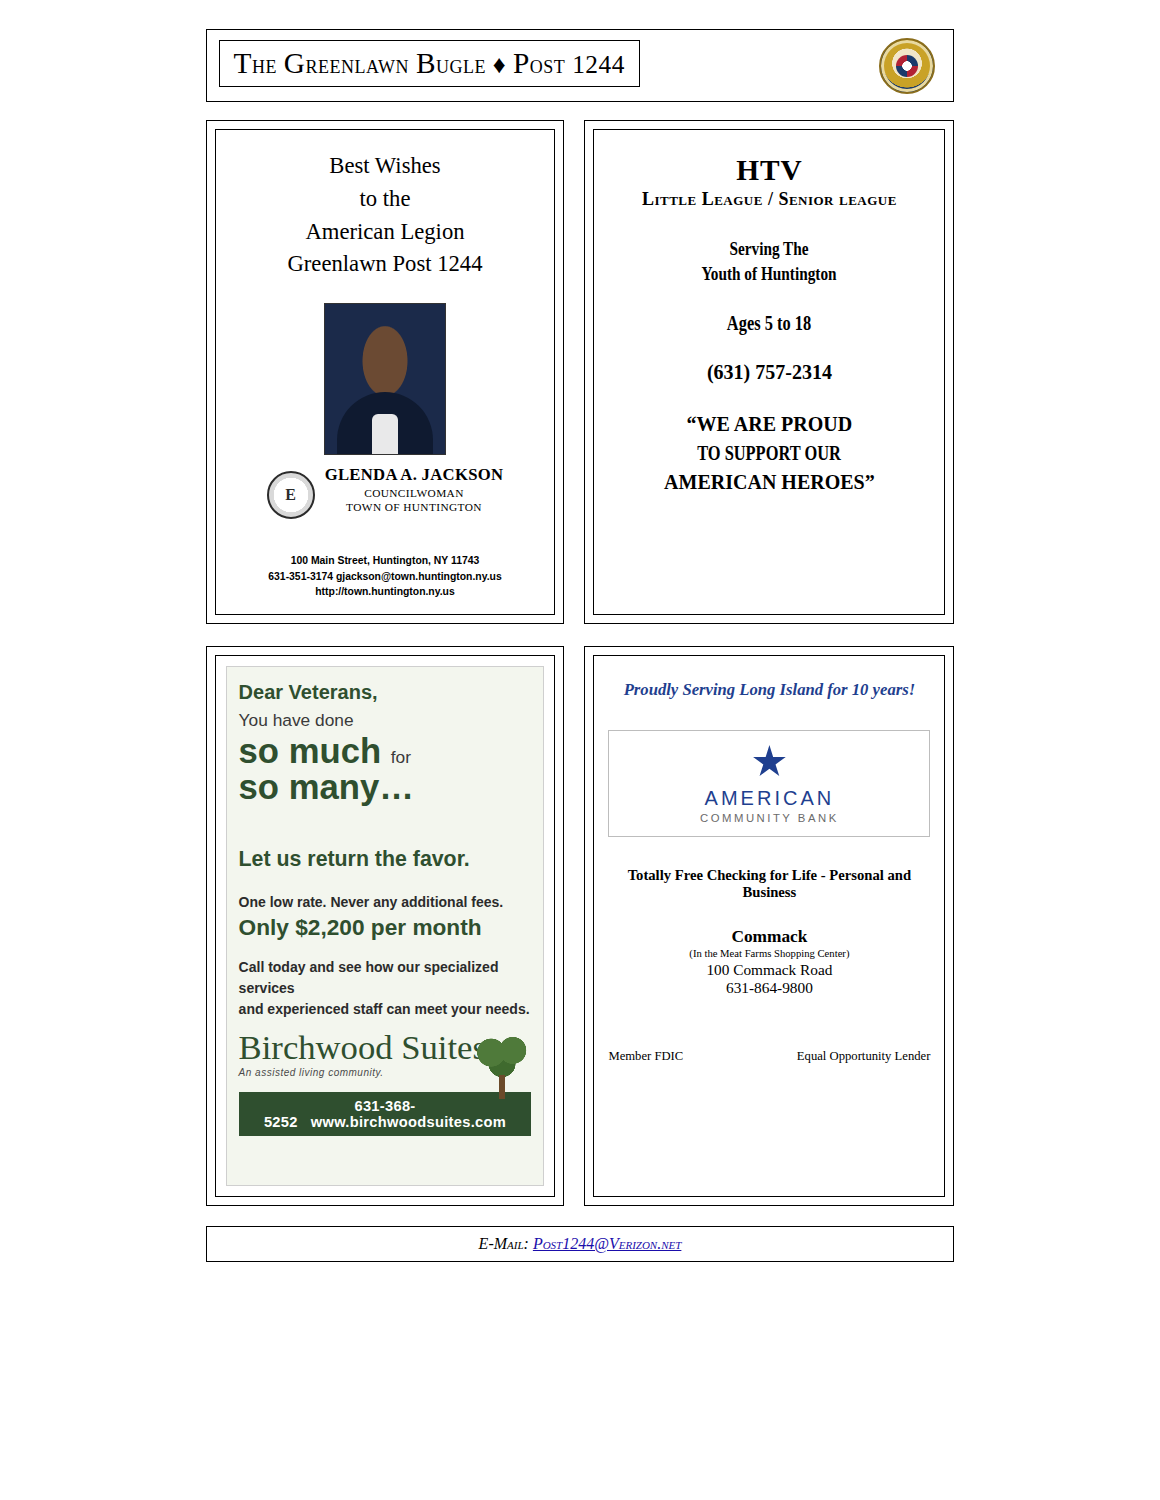The Greenlawn Bugle ♦ Post 1244
Best Wishes
to the
American Legion
Greenlawn Post 1244
GLENDA A. JACKSON
Councilwoman
Town of Huntington
100 Main Street, Huntington, NY 11743
631-351-3174 gjackson@town.huntington.ny.us
http://town.huntington.ny.us
HTV
Little League / Senior league
Serving The
Youth of Huntington
Ages 5 to 18
(631) 757-2314
“WE ARE PROUD TO SUPPORT OUR AMERICAN HEROES”
Dear Veterans,
You have done
so much for
so many…
Let us return the favor.
One low rate. Never any additional fees.
Only $2,200 per month
Call today and see how our specialized services
and experienced staff can meet your needs.
Birchwood Suites
An assisted living community.
631-368-5252 www.birchwoodsuites.com
Proudly Serving Long Island for 10 years!
AMERICAN
COMMUNITY BANK
Totally Free Checking for Life - Personal and Business
Commack
(In the Meat Farms Shopping Center)
100 Commack Road
631-864-9800
Member FDIC Equal Opportunity Lender
E-Mail: Post1244@Verizon.net